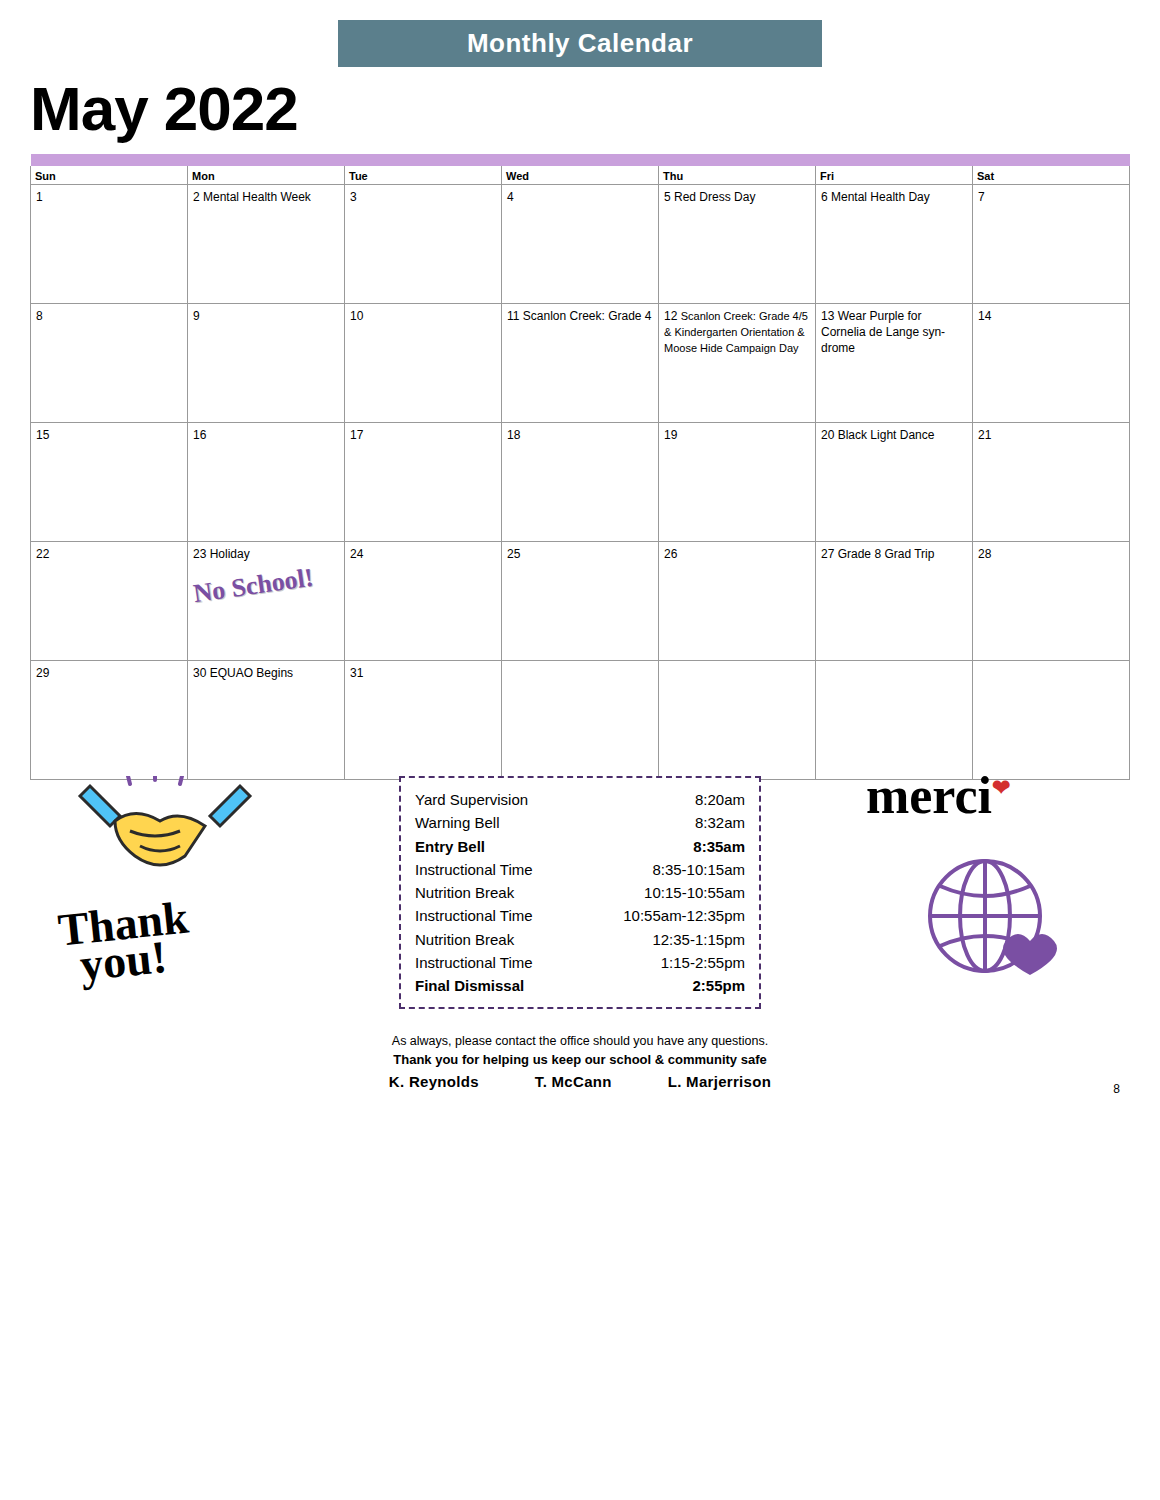Monthly Calendar
May 2022
| Sun | Mon | Tue | Wed | Thu | Fri | Sat |
| --- | --- | --- | --- | --- | --- | --- |
| 1 | 2 Mental Health Week | 3 | 4 | 5 Red Dress Day | 6 Mental Health Day | 7 |
| 8 | 9 | 10 | 11 Scanlon Creek: Grade 4 | 12 Scanlon Creek: Grade 4/5 & Kindergarten Orientation & Moose Hide Cam­paign Day | 13 Wear Purple for Cornelia de Lange syn­drome | 14 |
| 15 | 16 | 17 | 18 | 19 | 20 Black Light Dance | 21 |
| 22 | 23 Holiday No School! | 24 | 25 | 26 | 27 Grade 8 Grad Trip | 28 |
| 29 | 30 EQUAO Be­gins | 31 | | | | |
merci❤
Thankyou!
Yard Supervision 8:20am
Warning Bell 8:32am
Entry Bell 8:35am
Instructional Time 8:35-10:15am
Nutrition Break 10:15-10:55am
Instructional Time 10:55am-12:35pm
Nutrition Break 12:35-1:15pm
Instructional Time 1:15-2:55pm
Final Dismissal 2:55pm
As always, please contact the office should you have any questions.
Thank you for helping us keep our school & community safe
K. Reynolds T. McCann L. Marjerrison
8